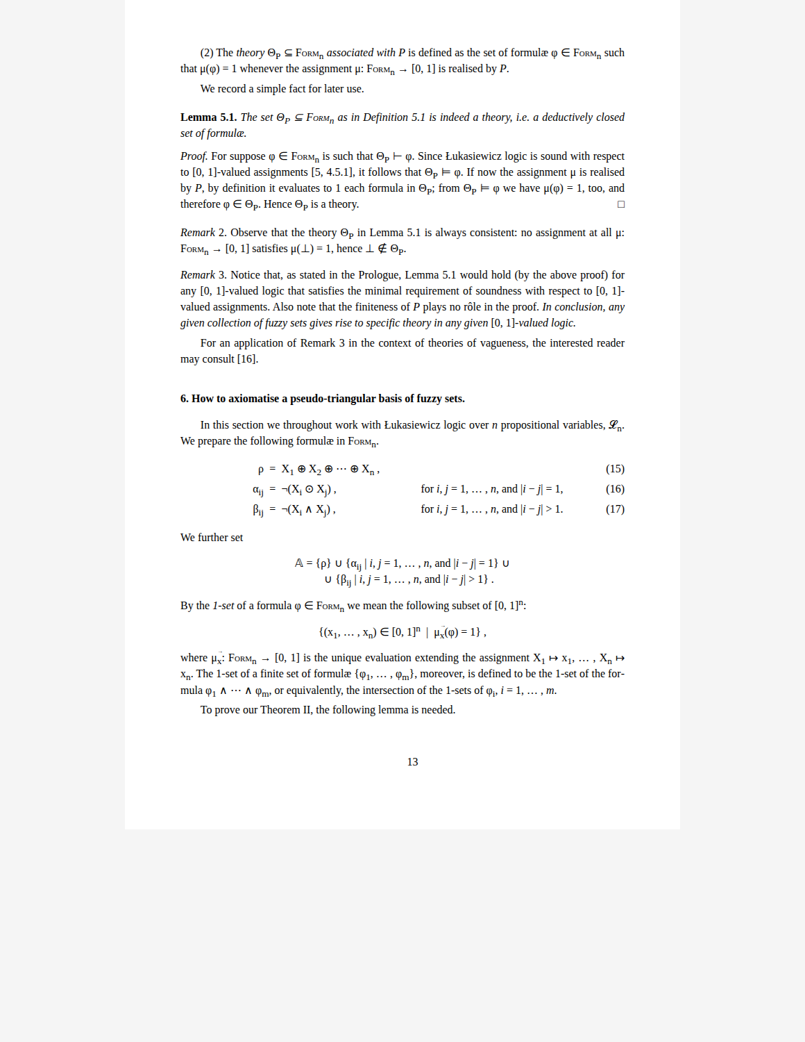(2) The theory ΘP ⊆ Formn associated with P is defined as the set of formulæ φ ∈ Formn such that μ(φ) = 1 whenever the assignment μ: Formn → [0, 1] is realised by P.
We record a simple fact for later use.
Lemma 5.1. The set ΘP ⊆ Formn as in Definition 5.1 is indeed a theory, i.e. a deductively closed set of formulæ.
Proof. For suppose φ ∈ Formn is such that ΘP ⊢ φ. Since Łukasiewicz logic is sound with respect to [0, 1]-valued assignments [5, 4.5.1], it follows that ΘP ⊨ φ. If now the assignment μ is realised by P, by definition it evaluates to 1 each formula in ΘP; from ΘP ⊨ φ we have μ(φ) = 1, too, and therefore φ ∈ ΘP. Hence ΘP is a theory. □
Remark 2. Observe that the theory ΘP in Lemma 5.1 is always consistent: no assignment at all μ: Formn → [0, 1] satisfies μ(⊥) = 1, hence ⊥ ∉ ΘP.
Remark 3. Notice that, as stated in the Prologue, Lemma 5.1 would hold (by the above proof) for any [0, 1]-valued logic that satisfies the minimal requirement of soundness with respect to [0, 1]-valued assignments. Also note that the finiteness of P plays no rôle in the proof. In conclusion, any given collection of fuzzy sets gives rise to specific theory in any given [0, 1]-valued logic.
For an application of Remark 3 in the context of theories of vagueness, the interested reader may consult [16].
6. How to axiomatise a pseudo-triangular basis of fuzzy sets.
In this section we throughout work with Łukasiewicz logic over n propositional variables, 𝓛n. We prepare the following formulæ in Formn.
| ρ | = | X 1 ⊕ X 2 ⊕ ⋯ ⊕ X n , | | (15) |
| α ij | = | ¬(X i ⊙ X j ) , | for i , j = 1, … , n , and / i − j / = 1, | (16) |
| β ij | = | ¬(X i ∧ X j ) , | for i , j = 1, … , n , and / i − j / > 1. | (17) |
We further set
𝔸 = {ρ} ∪ {αij | i, j = 1, … , n, and |i − j| = 1} ∪
∪ {βij | i, j = 1, … , n, and |i − j| > 1} .
By the 1-set of a formula φ ∈ Formn we mean the following subset of [0, 1]n:
{(x1, … , xn) ∈ [0, 1]n | μx(φ) = 1} ,
where μx: Formn → [0, 1] is the unique evaluation extending the assignment X1 ↦ x1, … , Xn ↦ xn. The 1-set of a finite set of formulæ {φ1, … , φm}, moreover, is defined to be the 1-set of the formula φ1 ∧ ⋯ ∧ φm, or equivalently, the intersection of the 1-sets of φi, i = 1, … , m.
To prove our Theorem II, the following lemma is needed.
13